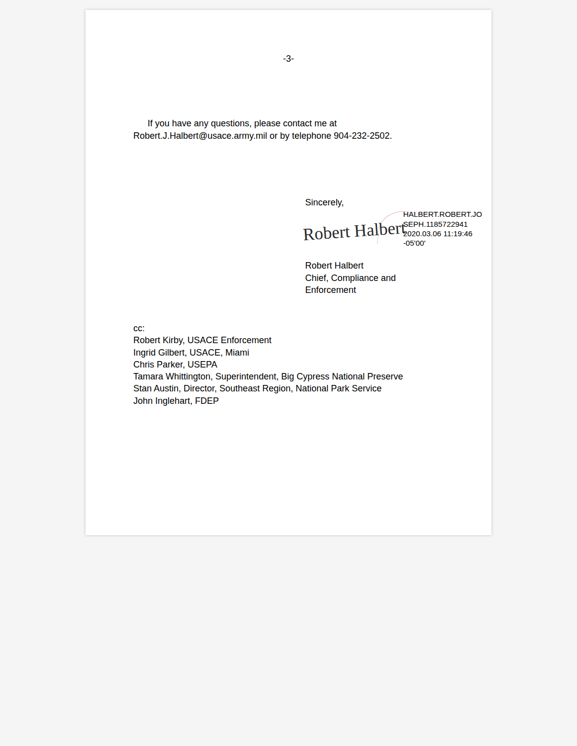-3-
If you have any questions, please contact me at Robert.J.Halbert@usace.army.mil or by telephone 904-232-2502.
Sincerely,
Robert Halbert
HALBERT.ROBERT.JO
SEPH.1185722941
2020.03.06 11:19:46
-05'00'
Robert Halbert
Chief, Compliance and Enforcement
cc:
Robert Kirby, USACE Enforcement
Ingrid Gilbert, USACE, Miami
Chris Parker, USEPA
Tamara Whittington, Superintendent, Big Cypress National Preserve
Stan Austin, Director, Southeast Region, National Park Service
John Inglehart, FDEP